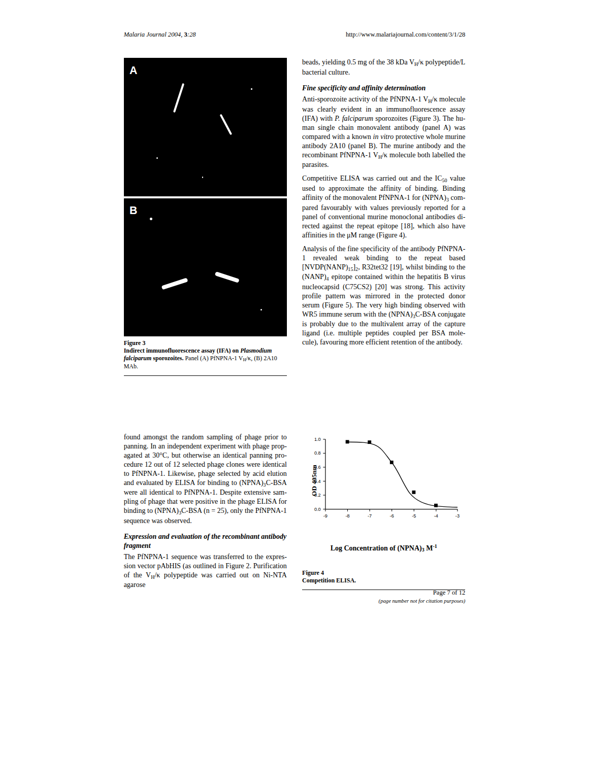Malaria Journal 2004, 3:28
http://www.malariajournal.com/content/3/1/28
A
B
Figure 3
Indirect immunofluorescence assay (IFA) on Plasmodium falciparum sporozoites. Panel (A) PfNPNA-1 VH/κ, (B) 2A10 MAb.
found amongst the random sampling of phage prior to panning. In an independent experiment with phage propagated at 30°C, but otherwise an identical panning procedure 12 out of 12 selected phage clones were identical to PfNPNA-1. Likewise, phage selected by acid elution and evaluated by ELISA for binding to (NPNA)3C-BSA were all identical to PfNPNA-1. Despite extensive sampling of phage that were positive in the phage ELISA for binding to (NPNA)3C-BSA (n = 25), only the PfNPNA-1 sequence was observed.
Expression and evaluation of the recombinant antibody fragment
The PfNPNA-1 sequence was transferred to the expression vector pAbHIS (as outlined in Figure 2. Purification of the VH/κ polypeptide was carried out on Ni-NTA agarose
beads, yielding 0.5 mg of the 38 kDa VH/κ polypeptide/L bacterial culture.
Fine specificity and affinity determination
Anti-sporozoite activity of the PfNPNA-1 VH/κ molecule was clearly evident in an immunofluorescence assay (IFA) with P. falciparum sporozoites (Figure 3). The human single chain monovalent antibody (panel A) was compared with a known in vitro protective whole murine antibody 2A10 (panel B). The murine antibody and the recombinant PfNPNA-1 VH/κ molecule both labelled the parasites.
Competitive ELISA was carried out and the IC50 value used to approximate the affinity of binding. Binding affinity of the monovalent PfNPNA-1 for (NPNA)3 compared favourably with values previously reported for a panel of conventional murine monoclonal antibodies directed against the repeat epitope [18], which also have affinities in the μM range (Figure 4).
Analysis of the fine specificity of the antibody PfNPNA-1 revealed weak binding to the repeat based [NVDP(NANP)15]2, R32tet32 [19], whilst binding to the (NANP)4 epitope contained within the hepatitis B virus nucleocapsid (C75CS2) [20] was strong. This activity profile pattern was mirrored in the protected donor serum (Figure 5). The very high binding observed with WR5 immune serum with the (NPNA)3C-BSA conjugate is probably due to the multivalent array of the capture ligand (i.e. multiple peptides coupled per BSA molecule), favouring more efficient retention of the antibody.
OD 405nm
1.0 0.8 0.6 0.4 0.2 0.0 -9 -8 -7 -6 -5 -4 -3
Log Concentration of (NPNA)3 M-1
Figure 4
Competition ELISA.
Page 7 of 12
(page number not for citation purposes)